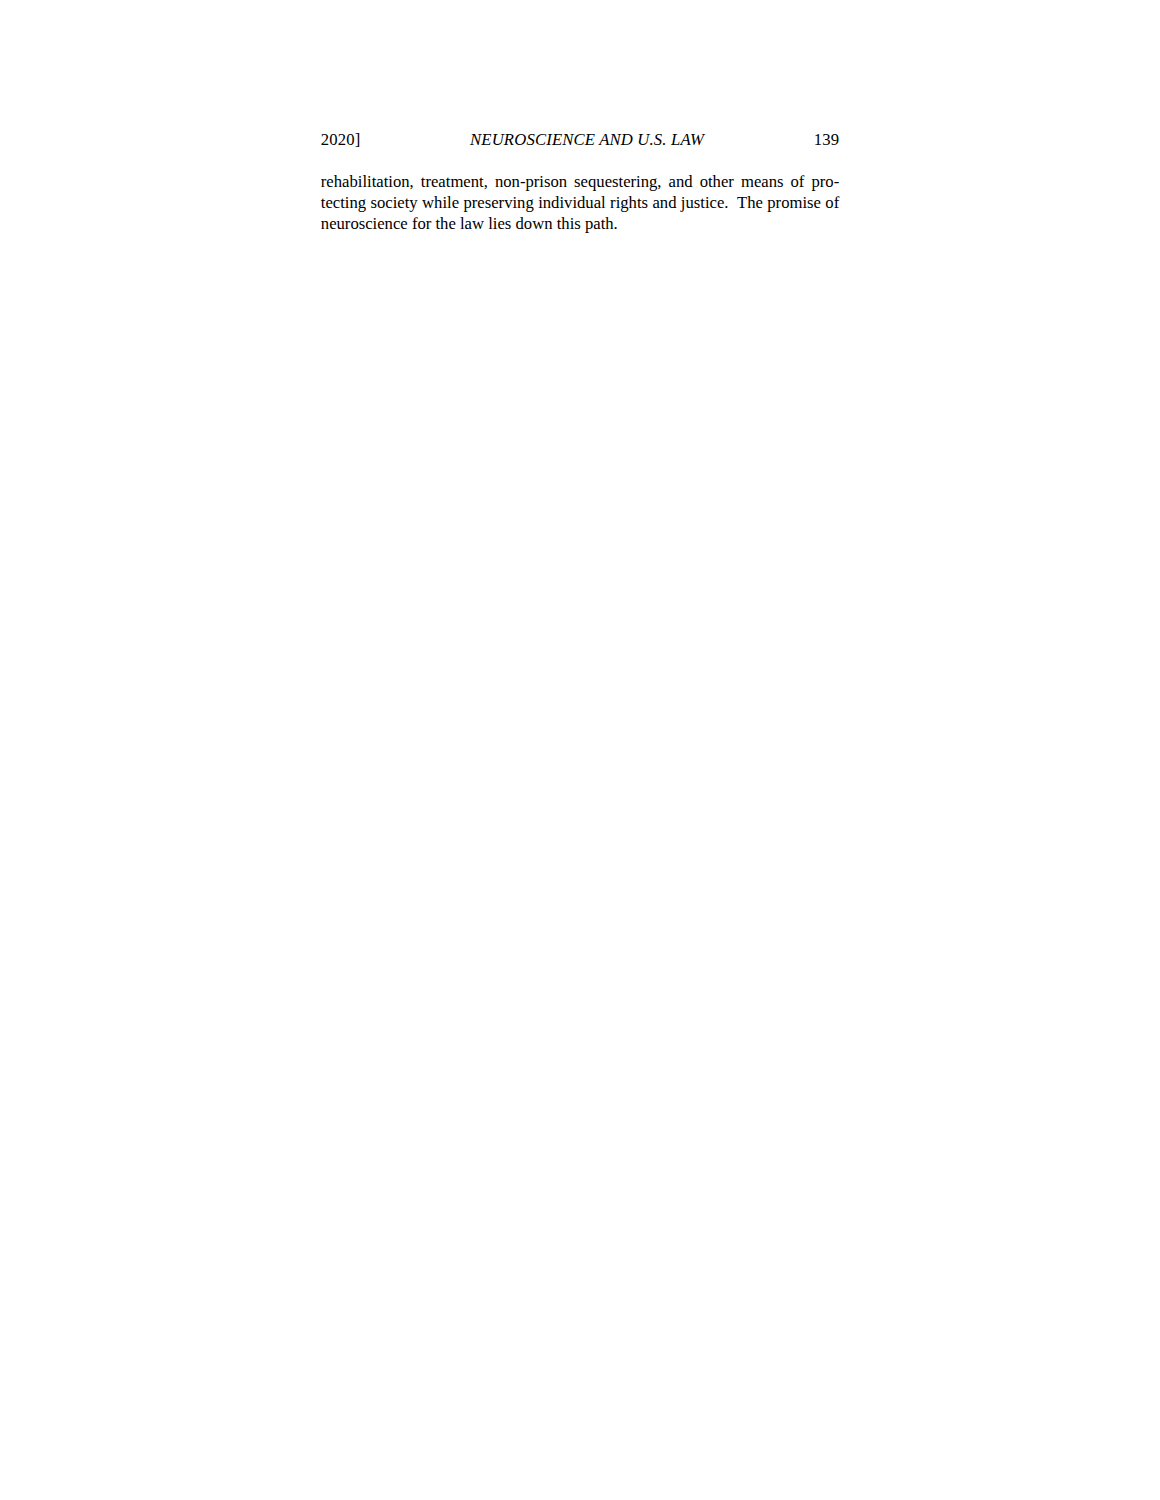2020] NEUROSCIENCE AND U.S. LAW 139
rehabilitation, treatment, non-prison sequestering, and other means of protecting society while preserving individual rights and justice. The promise of neuroscience for the law lies down this path.